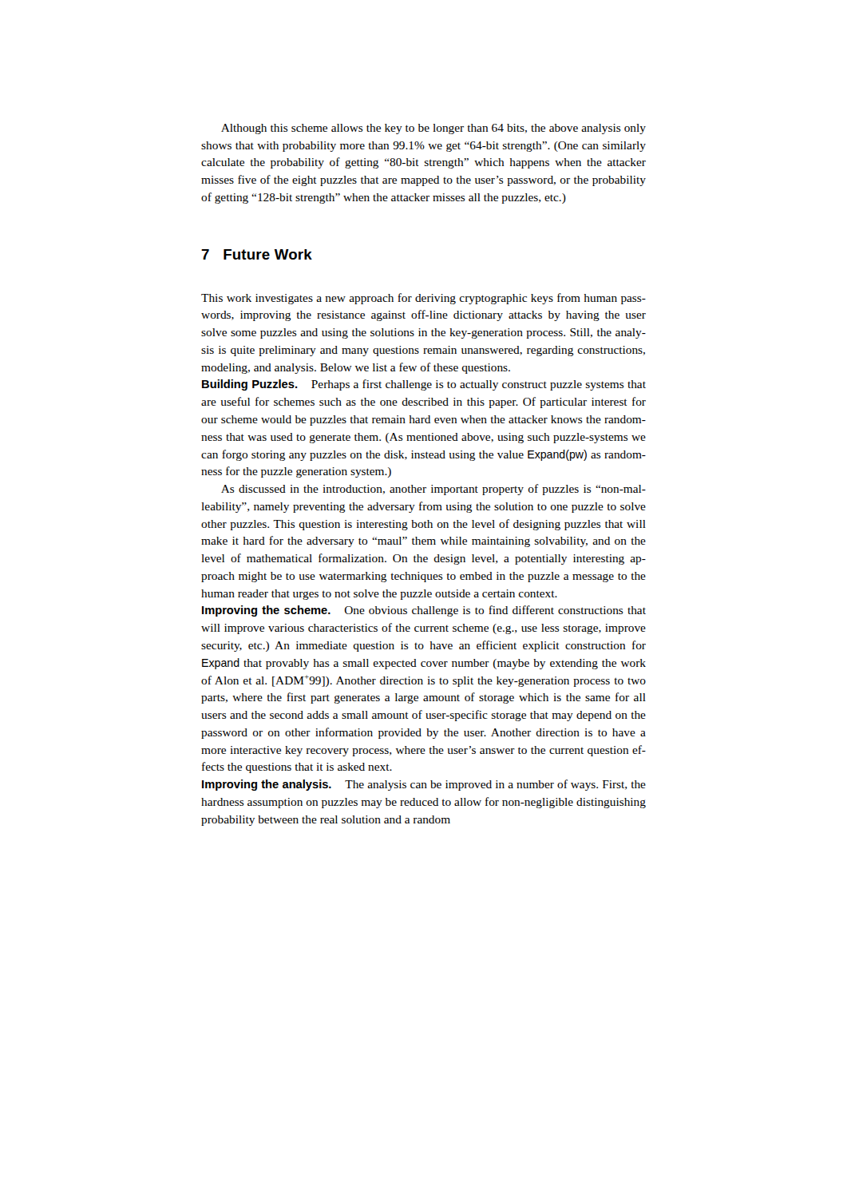Although this scheme allows the key to be longer than 64 bits, the above analysis only shows that with probability more than 99.1% we get “64-bit strength”. (One can similarly calculate the probability of getting “80-bit strength” which happens when the attacker misses five of the eight puzzles that are mapped to the user’s password, or the probability of getting “128-bit strength” when the attacker misses all the puzzles, etc.)
7 Future Work
This work investigates a new approach for deriving cryptographic keys from human passwords, improving the resistance against off-line dictionary attacks by having the user solve some puzzles and using the solutions in the key-generation process. Still, the analysis is quite preliminary and many questions remain unanswered, regarding constructions, modeling, and analysis. Below we list a few of these questions.
Building Puzzles. Perhaps a first challenge is to actually construct puzzle systems that are useful for schemes such as the one described in this paper. Of particular interest for our scheme would be puzzles that remain hard even when the attacker knows the randomness that was used to generate them. (As mentioned above, using such puzzle-systems we can forgo storing any puzzles on the disk, instead using the value Expand(pw) as randomness for the puzzle generation system.)
As discussed in the introduction, another important property of puzzles is “non-malleability”, namely preventing the adversary from using the solution to one puzzle to solve other puzzles. This question is interesting both on the level of designing puzzles that will make it hard for the adversary to “maul” them while maintaining solvability, and on the level of mathematical formalization. On the design level, a potentially interesting approach might be to use watermarking techniques to embed in the puzzle a message to the human reader that urges to not solve the puzzle outside a certain context.
Improving the scheme. One obvious challenge is to find different constructions that will improve various characteristics of the current scheme (e.g., use less storage, improve security, etc.) An immediate question is to have an efficient explicit construction for Expand that provably has a small expected cover number (maybe by extending the work of Alon et al. [ADM+99]). Another direction is to split the key-generation process to two parts, where the first part generates a large amount of storage which is the same for all users and the second adds a small amount of user-specific storage that may depend on the password or on other information provided by the user. Another direction is to have a more interactive key recovery process, where the user’s answer to the current question effects the questions that it is asked next.
Improving the analysis. The analysis can be improved in a number of ways. First, the hardness assumption on puzzles may be reduced to allow for non-negligible distinguishing probability between the real solution and a random